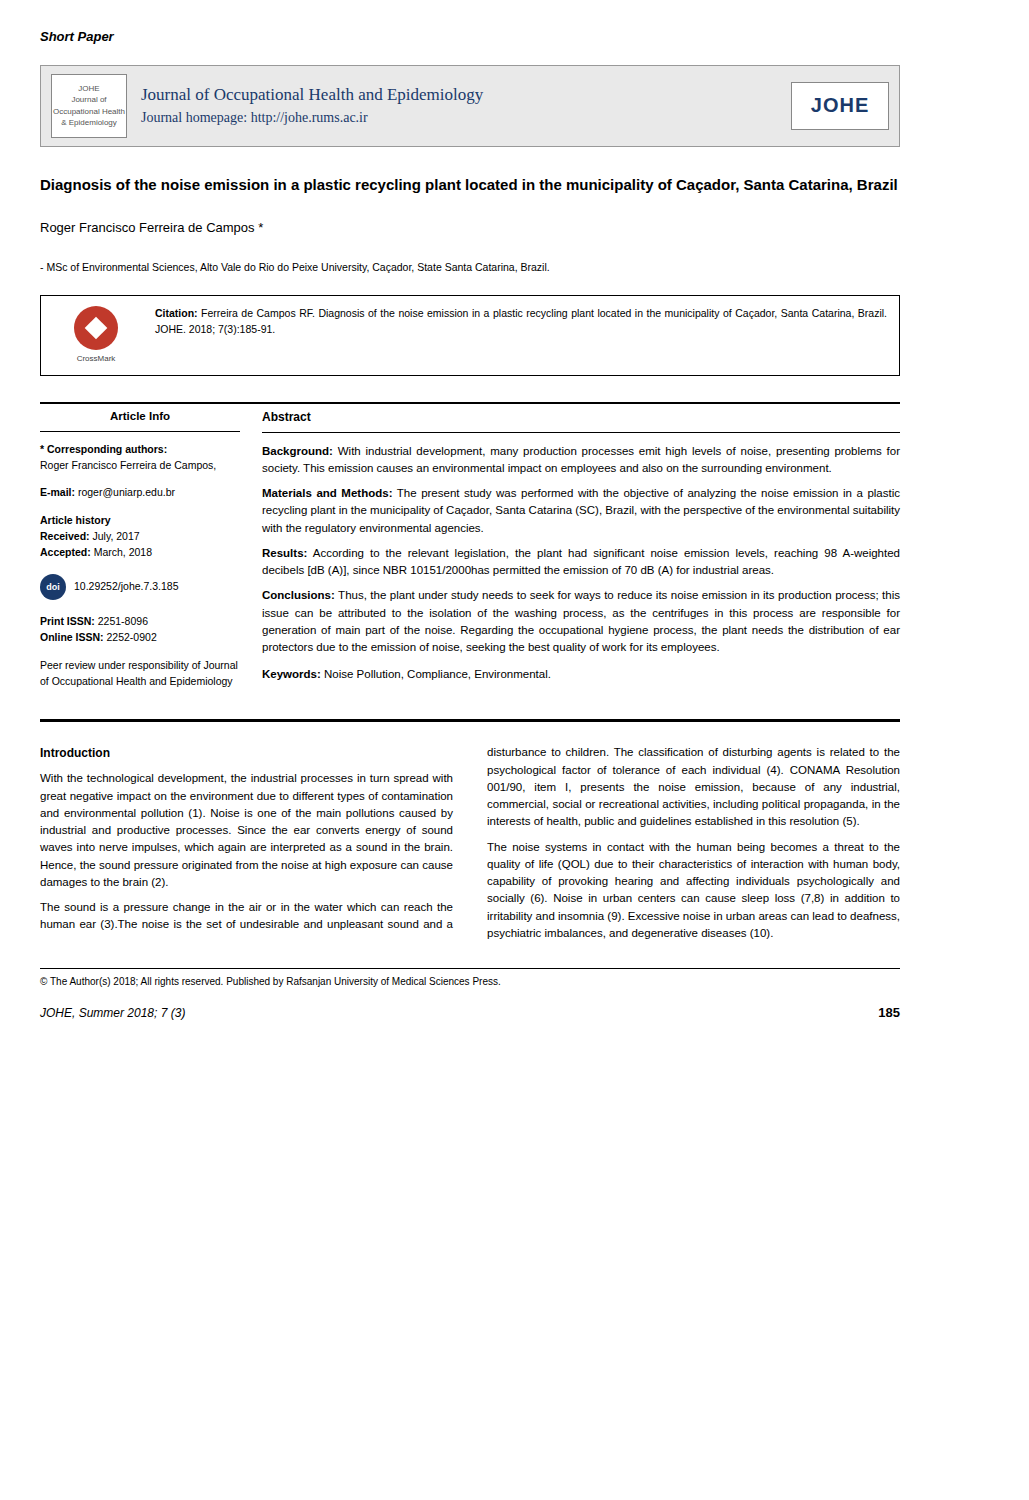Short Paper
JOHE
Journal of Occupational Health
& Epidemiology
Journal of Occupational Health and Epidemiology
Journal homepage: http://johe.rums.ac.ir
JOHE
Diagnosis of the noise emission in a plastic recycling plant located in the municipality of Caçador, Santa Catarina, Brazil
Roger Francisco Ferreira de Campos *
- MSc of Environmental Sciences, Alto Vale do Rio do Peixe University, Caçador, State Santa Catarina, Brazil.
CrossMark
Citation: Ferreira de Campos RF. Diagnosis of the noise emission in a plastic recycling plant located in the municipality of Caçador, Santa Catarina, Brazil. JOHE. 2018; 7(3):185-91.
Article Info
* Corresponding authors:
Roger Francisco Ferreira de Campos,
E-mail: roger@uniarp.edu.br
Article history
Received: July, 2017
Accepted: March, 2018
doi
10.29252/johe.7.3.185
Print ISSN: 2251-8096
Online ISSN: 2252-0902
Peer review under responsibility of Journal of Occupational Health and Epidemiology
Abstract
Background: With industrial development, many production processes emit high levels of noise, presenting problems for society. This emission causes an environmental impact on employees and also on the surrounding environment.
Materials and Methods: The present study was performed with the objective of analyzing the noise emission in a plastic recycling plant in the municipality of Caçador, Santa Catarina (SC), Brazil, with the perspective of the environmental suitability with the regulatory environmental agencies.
Results: According to the relevant legislation, the plant had significant noise emission levels, reaching 98 A-weighted decibels [dB (A)], since NBR 10151/2000has permitted the emission of 70 dB (A) for industrial areas.
Conclusions: Thus, the plant under study needs to seek for ways to reduce its noise emission in its production process; this issue can be attributed to the isolation of the washing process, as the centrifuges in this process are responsible for generation of main part of the noise. Regarding the occupational hygiene process, the plant needs the distribution of ear protectors due to the emission of noise, seeking the best quality of work for its employees.
Keywords: Noise Pollution, Compliance, Environmental.
Introduction
With the technological development, the industrial processes in turn spread with great negative impact on the environment due to different types of contamination and environmental pollution (1). Noise is one of the main pollutions caused by industrial and productive processes. Since the ear converts energy of sound waves into nerve impulses, which again are interpreted as a sound in the brain. Hence, the sound pressure originated from the noise at high exposure can cause damages to the brain (2).
The sound is a pressure change in the air or in the water which can reach the human ear (3).The noise is the set of undesirable and unpleasant sound and a disturbance to children. The classification of disturbing agents is related to the psychological factor of tolerance of each individual (4). CONAMA Resolution 001/90, item I, presents the noise emission, because of any industrial, commercial, social or recreational activities, including political propaganda, in the interests of health, public and guidelines established in this resolution (5).
The noise systems in contact with the human being becomes a threat to the quality of life (QOL) due to their characteristics of interaction with human body, capability of provoking hearing and affecting individuals psychologically and socially (6). Noise in urban centers can cause sleep loss (7,8) in addition to irritability and insomnia (9). Excessive noise in urban areas can lead to deafness, psychiatric imbalances, and degenerative diseases (10).
© The Author(s) 2018; All rights reserved. Published by Rafsanjan University of Medical Sciences Press.
JOHE, Summer 2018; 7 (3)
185